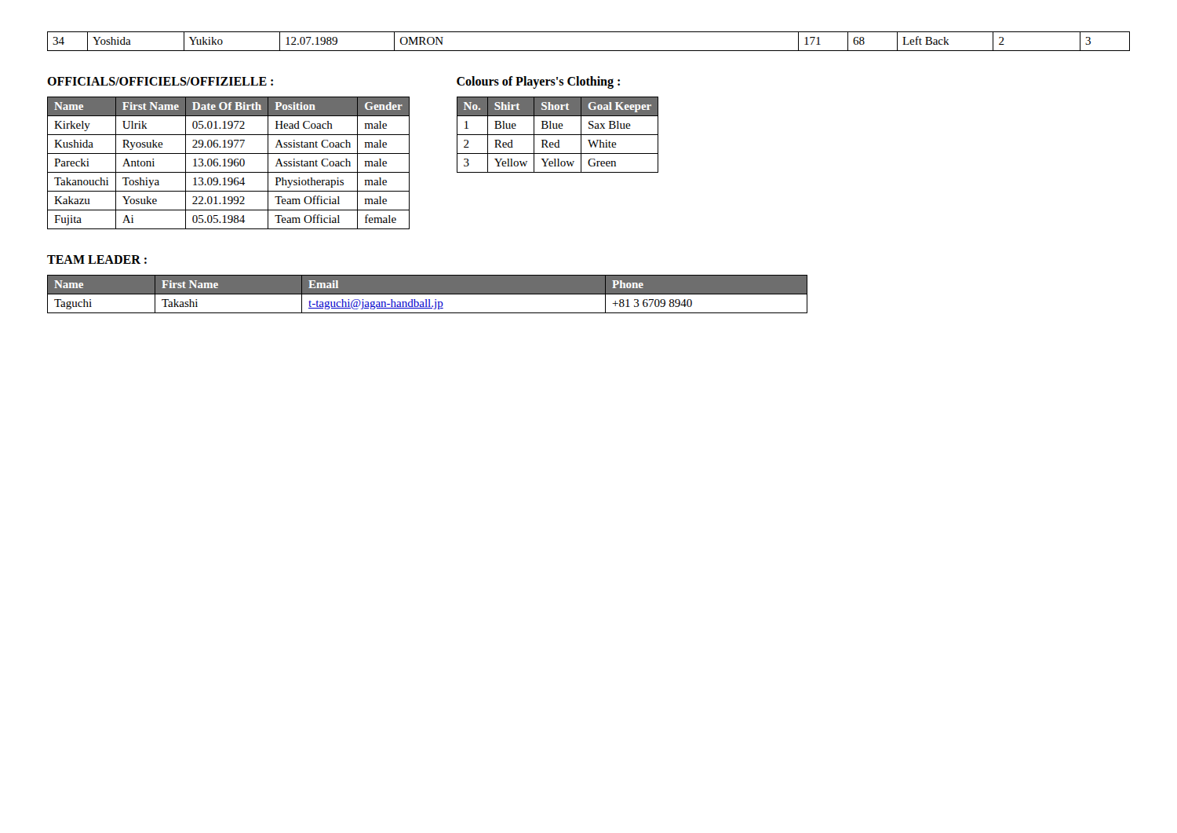| 34 | Yoshida | Yukiko | 12.07.1989 | OMRON | 171 | 68 | Left Back | 2 | 3 |
OFFICIALS/OFFICIELS/OFFIZIELLE :
| Name | First Name | Date Of Birth | Position | Gender |
| --- | --- | --- | --- | --- |
| Kirkely | Ulrik | 05.01.1972 | Head Coach | male |
| Kushida | Ryosuke | 29.06.1977 | Assistant Coach | male |
| Parecki | Antoni | 13.06.1960 | Assistant Coach | male |
| Takanouchi | Toshiya | 13.09.1964 | Physiotherapis | male |
| Kakazu | Yosuke | 22.01.1992 | Team Official | male |
| Fujita | Ai | 05.05.1984 | Team Official | female |
Colours of Players's Clothing :
| No. | Shirt | Short | Goal Keeper |
| --- | --- | --- | --- |
| 1 | Blue | Blue | Sax Blue |
| 2 | Red | Red | White |
| 3 | Yellow | Yellow | Green |
TEAM LEADER :
| Name | First Name | Email | Phone |
| --- | --- | --- | --- |
| Taguchi | Takashi | t-taguchi@jagan-handball.jp | +81 3 6709 8940 |